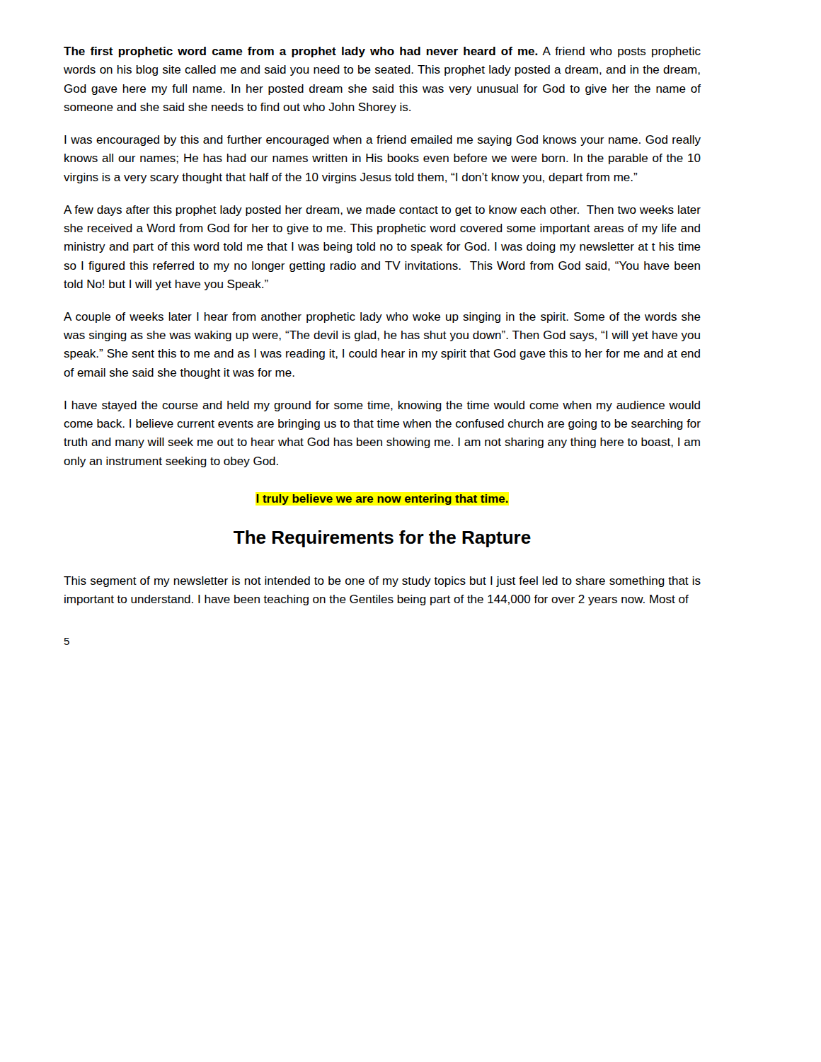The first prophetic word came from a prophet lady who had never heard of me. A friend who posts prophetic words on his blog site called me and said you need to be seated. This prophet lady posted a dream, and in the dream, God gave here my full name. In her posted dream she said this was very unusual for God to give her the name of someone and she said she needs to find out who John Shorey is.
I was encouraged by this and further encouraged when a friend emailed me saying God knows your name. God really knows all our names; He has had our names written in His books even before we were born. In the parable of the 10 virgins is a very scary thought that half of the 10 virgins Jesus told them, “I don’t know you, depart from me.”
A few days after this prophet lady posted her dream, we made contact to get to know each other. Then two weeks later she received a Word from God for her to give to me. This prophetic word covered some important areas of my life and ministry and part of this word told me that I was being told no to speak for God. I was doing my newsletter at t his time so I figured this referred to my no longer getting radio and TV invitations. This Word from God said, “You have been told No! but I will yet have you Speak.”
A couple of weeks later I hear from another prophetic lady who woke up singing in the spirit. Some of the words she was singing as she was waking up were, “The devil is glad, he has shut you down”. Then God says, “I will yet have you speak.” She sent this to me and as I was reading it, I could hear in my spirit that God gave this to her for me and at end of email she said she thought it was for me.
I have stayed the course and held my ground for some time, knowing the time would come when my audience would come back. I believe current events are bringing us to that time when the confused church are going to be searching for truth and many will seek me out to hear what God has been showing me. I am not sharing any thing here to boast, I am only an instrument seeking to obey God.
I truly believe we are now entering that time.
The Requirements for the Rapture
This segment of my newsletter is not intended to be one of my study topics but I just feel led to share something that is important to understand. I have been teaching on the Gentiles being part of the 144,000 for over 2 years now. Most of
5